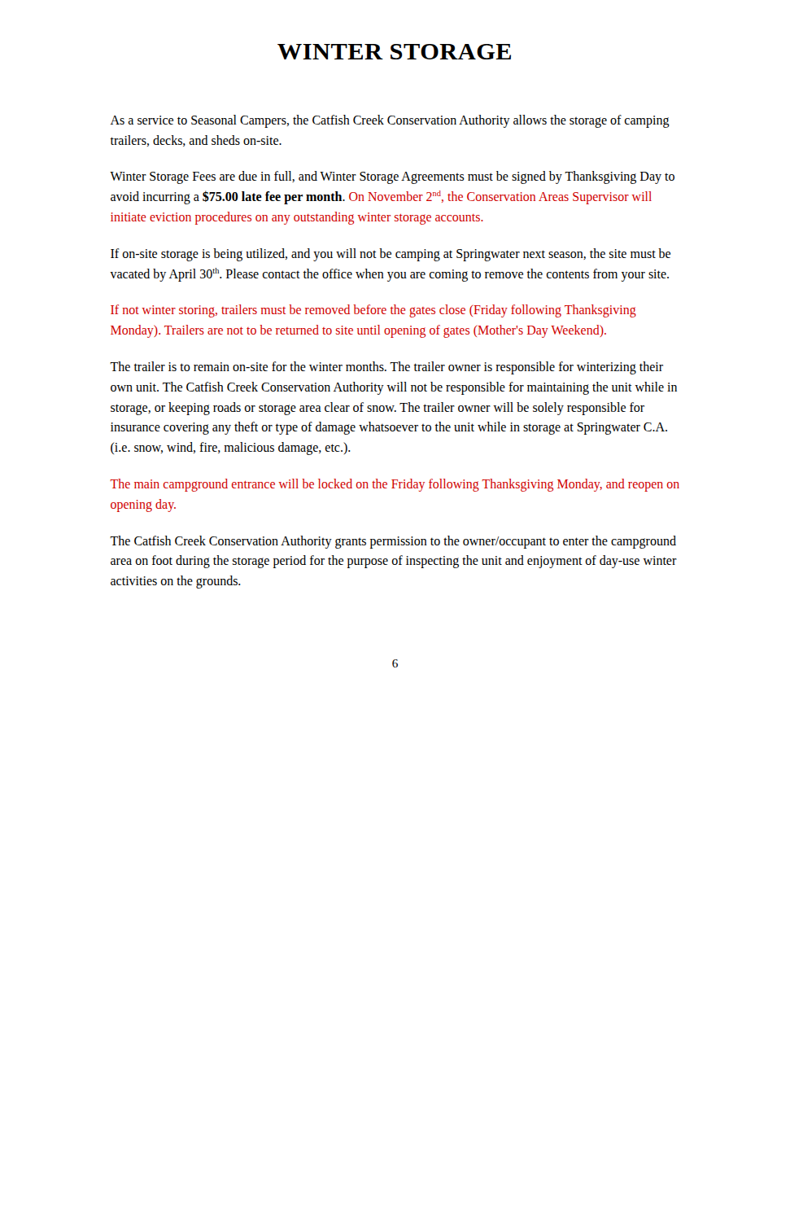WINTER STORAGE
As a service to Seasonal Campers, the Catfish Creek Conservation Authority allows the storage of camping trailers, decks, and sheds on-site.
Winter Storage Fees are due in full, and Winter Storage Agreements must be signed by Thanksgiving Day to avoid incurring a $75.00 late fee per month. On November 2nd, the Conservation Areas Supervisor will initiate eviction procedures on any outstanding winter storage accounts.
If on-site storage is being utilized, and you will not be camping at Springwater next season, the site must be vacated by April 30th. Please contact the office when you are coming to remove the contents from your site.
If not winter storing, trailers must be removed before the gates close (Friday following Thanksgiving Monday). Trailers are not to be returned to site until opening of gates (Mother's Day Weekend).
The trailer is to remain on-site for the winter months. The trailer owner is responsible for winterizing their own unit. The Catfish Creek Conservation Authority will not be responsible for maintaining the unit while in storage, or keeping roads or storage area clear of snow. The trailer owner will be solely responsible for insurance covering any theft or type of damage whatsoever to the unit while in storage at Springwater C.A. (i.e. snow, wind, fire, malicious damage, etc.).
The main campground entrance will be locked on the Friday following Thanksgiving Monday, and reopen on opening day.
The Catfish Creek Conservation Authority grants permission to the owner/occupant to enter the campground area on foot during the storage period for the purpose of inspecting the unit and enjoyment of day-use winter activities on the grounds.
6